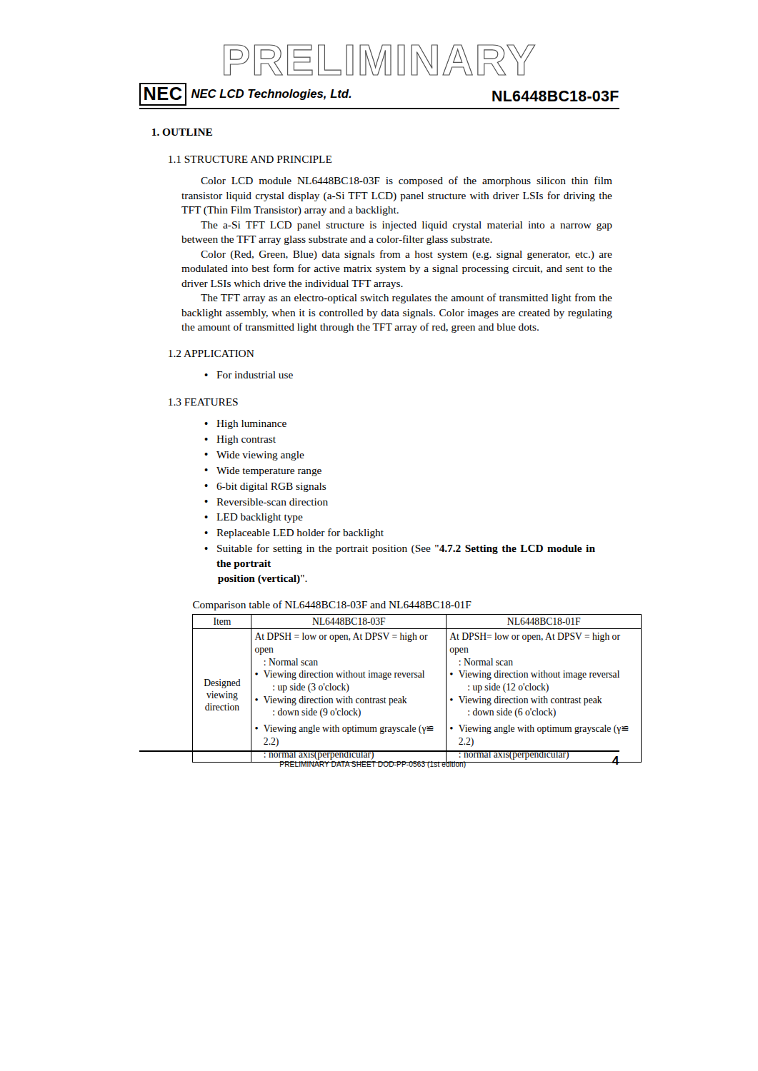PRELIMINARY
NEC NEC LCD Technologies, Ltd.
NL6448BC18-03F
1. OUTLINE
1.1 STRUCTURE AND PRINCIPLE
Color LCD module NL6448BC18-03F is composed of the amorphous silicon thin film transistor liquid crystal display (a-Si TFT LCD) panel structure with driver LSIs for driving the TFT (Thin Film Transistor) array and a backlight.
The a-Si TFT LCD panel structure is injected liquid crystal material into a narrow gap between the TFT array glass substrate and a color-filter glass substrate.
Color (Red, Green, Blue) data signals from a host system (e.g. signal generator, etc.) are modulated into best form for active matrix system by a signal processing circuit, and sent to the driver LSIs which drive the individual TFT arrays.
The TFT array as an electro-optical switch regulates the amount of transmitted light from the backlight assembly, when it is controlled by data signals. Color images are created by regulating the amount of transmitted light through the TFT array of red, green and blue dots.
1.2 APPLICATION
For industrial use
1.3 FEATURES
High luminance
High contrast
Wide viewing angle
Wide temperature range
6-bit digital RGB signals
Reversible-scan direction
LED backlight type
Replaceable LED holder for backlight
Suitable for setting in the portrait position (See "4.7.2 Setting the LCD module in the portrait position (vertical)".
Comparison table of NL6448BC18-03F and NL6448BC18-01F
| Item | NL6448BC18-03F | NL6448BC18-01F |
| --- | --- | --- |
| Designed viewing direction | At DPSH = low or open, At DPSV = high or open : Normal scan Viewing direction without image reversal : up side (3 o'clock) Viewing direction with contrast peak : down side (9 o'clock) Viewing angle with optimum grayscale (γ≌ 2.2) : normal axis(perpendicular) | At DPSH= low or open, At DPSV = high or open : Normal scan Viewing direction without image reversal : up side (12 o'clock) Viewing direction with contrast peak : down side (6 o'clock) Viewing angle with optimum grayscale (γ≌ 2.2) : normal axis(perpendicular) |
PRELIMINARY DATA SHEET DOD-PP-0563 (1st edition)
4